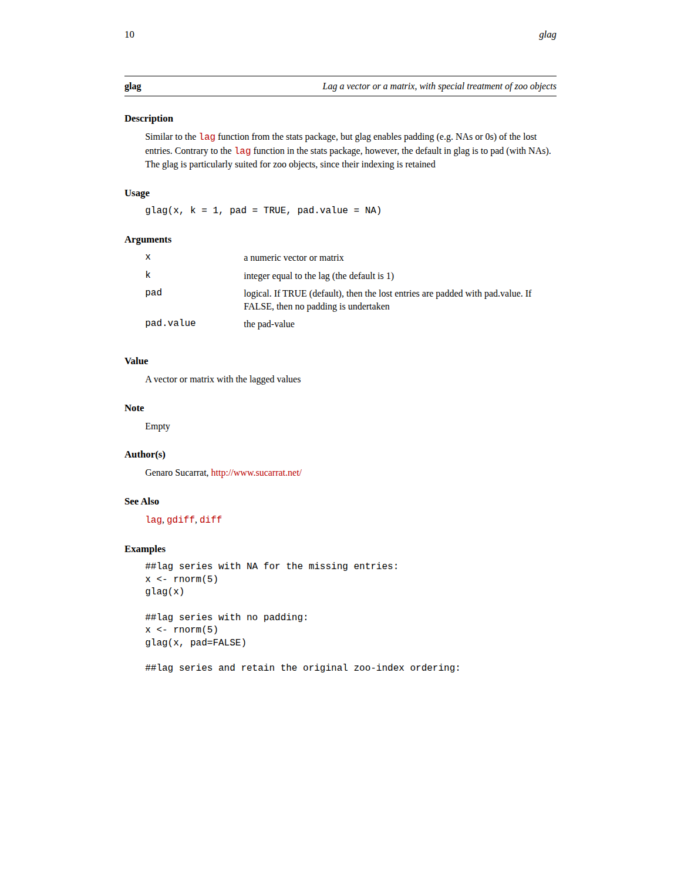10 glag
glag Lag a vector or a matrix, with special treatment of zoo objects
Description
Similar to the lag function from the stats package, but glag enables padding (e.g. NAs or 0s) of the lost entries. Contrary to the lag function in the stats package, however, the default in glag is to pad (with NAs). The glag is particularly suited for zoo objects, since their indexing is retained
Usage
glag(x, k = 1, pad = TRUE, pad.value = NA)
Arguments
x
a numeric vector or matrix
k
integer equal to the lag (the default is 1)
pad
logical. If TRUE (default), then the lost entries are padded with pad.value. If FALSE, then no padding is undertaken
pad.value
the pad-value
Value
A vector or matrix with the lagged values
Note
Empty
Author(s)
Genaro Sucarrat, http://www.sucarrat.net/
See Also
lag, gdiff, diff
Examples
##lag series with NA for the missing entries:
x <- rnorm(5)
glag(x)

##lag series with no padding:
x <- rnorm(5)
glag(x, pad=FALSE)

##lag series and retain the original zoo-index ordering: